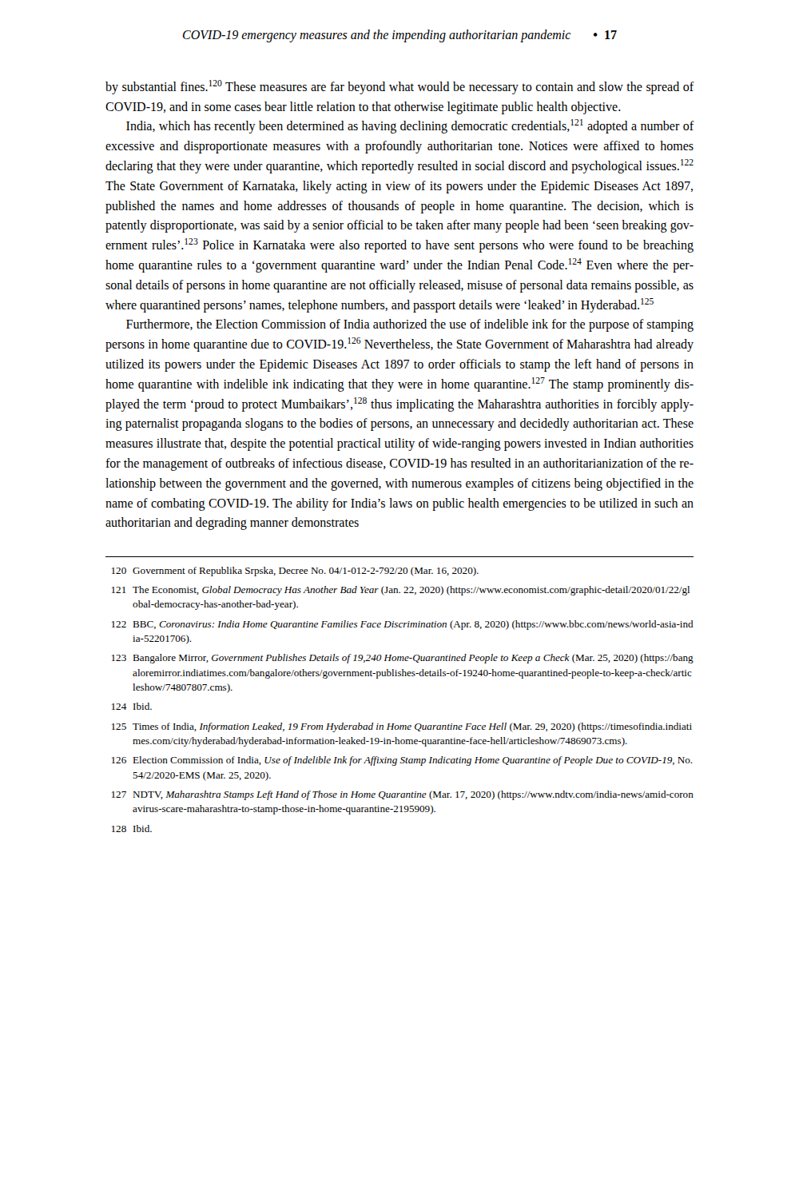COVID-19 emergency measures and the impending authoritarian pandemic • 17
by substantial fines.120 These measures are far beyond what would be necessary to contain and slow the spread of COVID-19, and in some cases bear little relation to that otherwise legitimate public health objective.
India, which has recently been determined as having declining democratic credentials,121 adopted a number of excessive and disproportionate measures with a profoundly authoritarian tone. Notices were affixed to homes declaring that they were under quarantine, which reportedly resulted in social discord and psychological issues.122 The State Government of Karnataka, likely acting in view of its powers under the Epidemic Diseases Act 1897, published the names and home addresses of thousands of people in home quarantine. The decision, which is patently disproportionate, was said by a senior official to be taken after many people had been ‘seen breaking government rules’.123 Police in Karnataka were also reported to have sent persons who were found to be breaching home quarantine rules to a ‘government quarantine ward’ under the Indian Penal Code.124 Even where the personal details of persons in home quarantine are not officially released, misuse of personal data remains possible, as where quarantined persons’ names, telephone numbers, and passport details were ‘leaked’ in Hyderabad.125
Furthermore, the Election Commission of India authorized the use of indelible ink for the purpose of stamping persons in home quarantine due to COVID-19.126 Nevertheless, the State Government of Maharashtra had already utilized its powers under the Epidemic Diseases Act 1897 to order officials to stamp the left hand of persons in home quarantine with indelible ink indicating that they were in home quarantine.127 The stamp prominently displayed the term ‘proud to protect Mumbaikars’,128 thus implicating the Maharashtra authorities in forcibly applying paternalist propaganda slogans to the bodies of persons, an unnecessary and decidedly authoritarian act. These measures illustrate that, despite the potential practical utility of wide-ranging powers invested in Indian authorities for the management of outbreaks of infectious disease, COVID-19 has resulted in an authoritarianization of the relationship between the government and the governed, with numerous examples of citizens being objectified in the name of combating COVID-19. The ability for India’s laws on public health emergencies to be utilized in such an authoritarian and degrading manner demonstrates
Government of Republika Srpska, Decree No. 04/1-012-2-792/20 (Mar. 16, 2020).
The Economist, Global Democracy Has Another Bad Year (Jan. 22, 2020) (https://www.economist.com/graphic-detail/2020/01/22/global-democracy-has-another-bad-year).
BBC, Coronavirus: India Home Quarantine Families Face Discrimination (Apr. 8, 2020) (https://www.bbc.com/news/world-asia-india-52201706).
Bangalore Mirror, Government Publishes Details of 19,240 Home-Quarantined People to Keep a Check (Mar. 25, 2020) (https://bangaloremirror.indiatimes.com/bangalore/others/government-publishes-details-of-19240-home-quarantined-people-to-keep-a-check/articleshow/74807807.cms).
Ibid.
Times of India, Information Leaked, 19 From Hyderabad in Home Quarantine Face Hell (Mar. 29, 2020) (https://timesofindia.indiatimes.com/city/hyderabad/hyderabad-information-leaked-19-in-home-quarantine-face-hell/articleshow/74869073.cms).
Election Commission of India, Use of Indelible Ink for Affixing Stamp Indicating Home Quarantine of People Due to COVID-19, No. 54/2/2020-EMS (Mar. 25, 2020).
NDTV, Maharashtra Stamps Left Hand of Those in Home Quarantine (Mar. 17, 2020) (https://www.ndtv.com/india-news/amid-coronavirus-scare-maharashtra-to-stamp-those-in-home-quarantine-2195909).
Ibid.